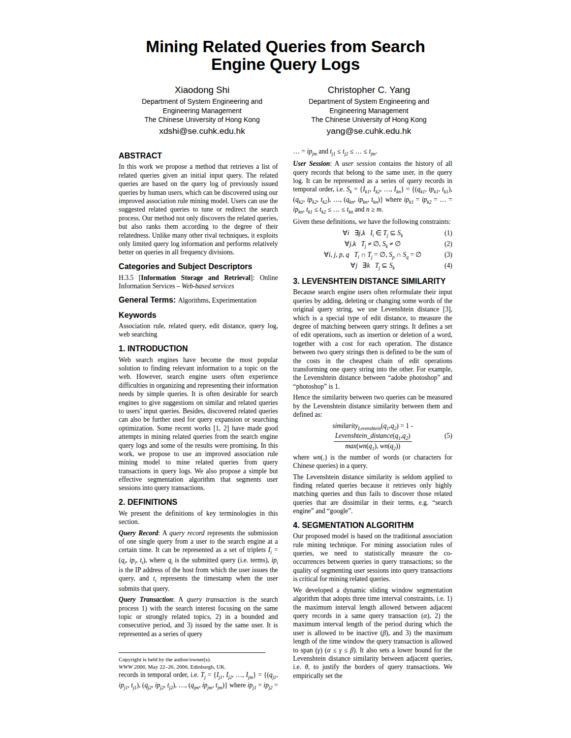Mining Related Queries from Search Engine Query Logs
| Xiaodong Shi Department of System Engineering and Engineering Management The Chinese University of Hong Kong xdshi@se.cuhk.edu.hk | Christopher C. Yang Department of System Engineering and Engineering Management The Chinese University of Hong Kong yang@se.cuhk.edu.hk |
ABSTRACT
In this work we propose a method that retrieves a list of related queries given an initial input query. The related queries are based on the query log of previously issued queries by human users, which can be discovered using our improved association rule mining model. Users can use the suggested related queries to tune or redirect the search process. Our method not only discovers the related queries, but also ranks them according to the degree of their relatedness. Unlike many other rival techniques, it exploits only limited query log information and performs relatively better on queries in all frequency divisions.
Categories and Subject Descriptors
H.3.5 [Information Storage and Retrieval]: Online Information Services – Web-based services
General Terms: Algorithms, Experimentation
Keywords
Association rule, related query, edit distance, query log, web searching
1. INTRODUCTION
Web search engines have become the most popular solution to finding relevant information to a topic on the web. However, search engine users often experience difficulties in organizing and representing their information needs by simple queries. It is often desirable for search engines to give suggestions on similar and related queries to users’ input queries. Besides, discovered related queries can also be further used for query expansion or searching optimization. Some recent works [1, 2] have made good attempts in mining related queries from the search engine query logs and some of the results were promising. In this work, we propose to use an improved association rule mining model to mine related queries from query transactions in query logs. We also propose a simple but effective segmentation algorithm that segments user sessions into query transactions.
2. DEFINITIONS
We present the definitions of key terminologies in this section.
Query Record: A query record represents the submission of one single query from a user to the search engine at a certain time. It can be represented as a set of triplets Ii = (qi, ipi, ti), where qi is the submitted query (i.e. terms), ipi is the IP address of the host from which the user issues the query, and ti represents the timestamp when the user submits that query.
Query Transaction: A query transaction is the search process 1) with the search interest focusing on the same topic or strongly related topics, 2) in a bounded and consecutive period, and 3) issued by the same user. It is represented as a series of query
Copyright is held by the author/owner(s).
WWW 2006, May 22–26, 2006, Edinburgh, UK.
records in temporal order, i.e. Tj = {Ij1, Ij2, …, Ijm} = {(qj1, ipj1, tj1), (qj2, ipj2, tj2), …, (qjm, ipjm, tjm)} where ipj1 = ipj2 = … = ipjm and tj1 ≤ tj2 ≤ … ≤ tjm.
User Session: A user session contains the history of all query records that belong to the same user, in the query log. It can be represented as a series of query records in temporal order, i.e. Sk = {Ik1, Ik2, …, Ikn} = {(qk1, ipk1, tk1), (qk2, ipk2, tk2), …, (qkn, ipkn, tkn)} where ipk1 = ipk2 = … = ipkn, tk1 ≤ tk2 ≤ … ≤ tkn and n ≥ m.
Given these definitions, we have the following constraints:
∀i ∃j,k Ii ∈ Tj ⊆ Sk(1)
∀j,k Tj ≠ ∅, Sk ≠ ∅(2)
∀i, j, p, q Ti ∩ Tj = ∅, Sp ∩ Sq = ∅(3)
∀j ∃k Tj ⊆ Sk(4)
3. LEVENSHTEIN DISTANCE SIMILARITY
Because search engine users often reformulate their input queries by adding, deleting or changing some words of the original query string, we use Levenshtein distance [3], which is a special type of edit distance, to measure the degree of matching between query strings. It defines a set of edit operations, such as insertion or deletion of a word, together with a cost for each operation. The distance between two query strings then is defined to be the sum of the costs in the cheapest chain of edit operations transforming one query string into the other. For example, the Levenshtein distance between “adobe photoshop” and “photoshop” is 1.
Hence the similarity between two queries can be measured by the Levenshtein distance similarity between them and defined as:
similarityLevenshtein(q1,q2) = 1 - Levenshtein_distance(q1,q2) max(wn(q1), wn(q2)) (5)
where wn(.) is the number of words (or characters for Chinese queries) in a query.
The Levenshtein distance similarity is seldom applied to finding related queries because it retrieves only highly matching queries and thus fails to discover those related queries that are dissimilar in their terms, e.g. “search engine” and “google”.
4. SEGMENTATION ALGORITHM
Our proposed model is based on the traditional association rule mining technique. For mining association rules of queries, we need to statistically measure the co-occurrences between queries in query transactions; so the quality of segmenting user sessions into query transactions is critical for mining related queries.
We developed a dynamic sliding window segmentation algorithm that adopts three time interval constraints, i.e. 1) the maximum interval length allowed between adjacent query records in a same query transaction (α), 2) the maximum interval length of the period during which the user is allowed to be inactive (β), and 3) the maximum length of the time window the query transaction is allowed to span (γ) (α ≤ γ ≤ β). It also sets a lower bound for the Levenshtein distance similarity between adjacent queries, i.e. θ, to justify the borders of query transactions. We empirically set the